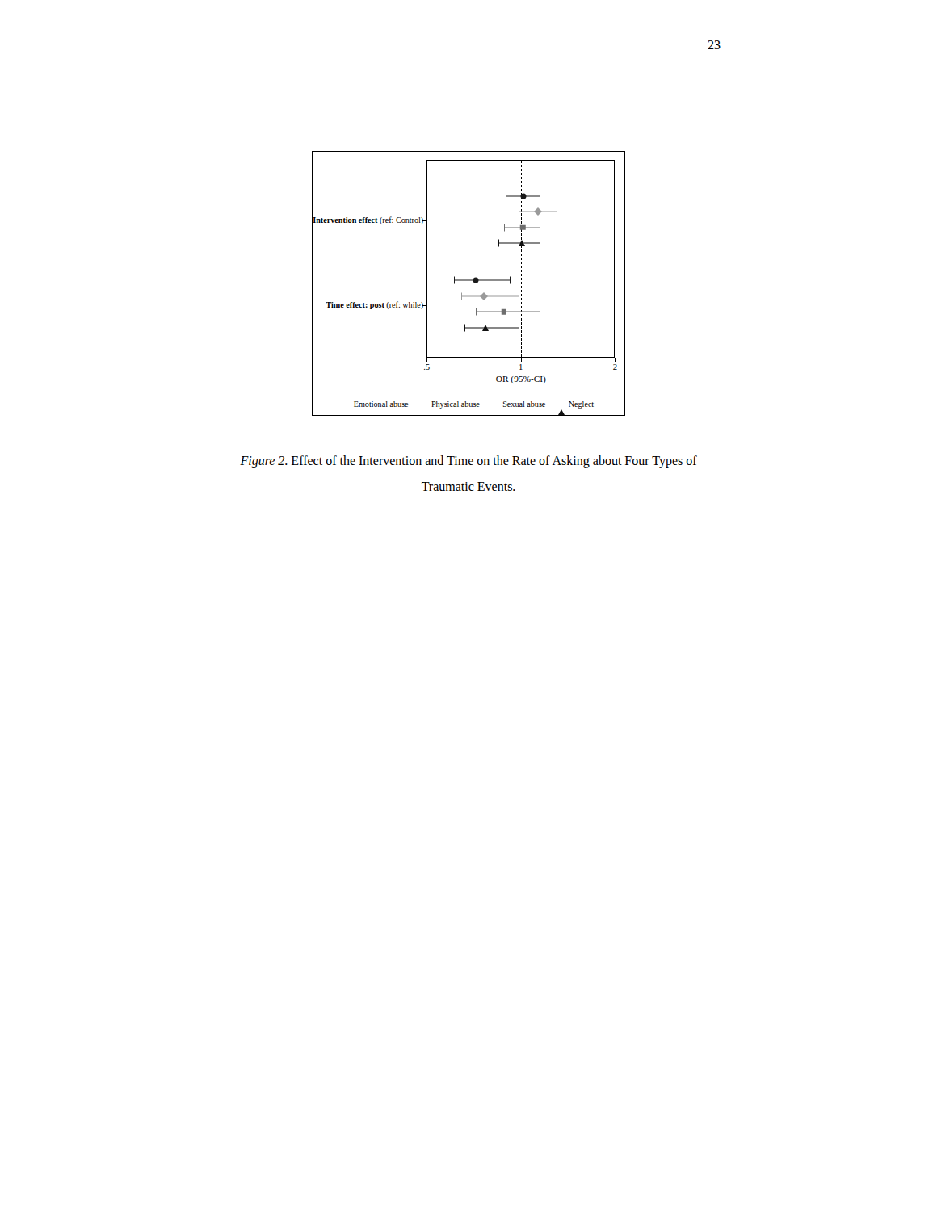23
Intervention effect (ref: Control)
Time effect: post (ref: while)
.5
1
2
OR (95%-CI)
Emotional abuse Physical abuse Sexual abuse Neglect
Figure 2. Effect of the Intervention and Time on the Rate of Asking about Four Types of Traumatic Events.